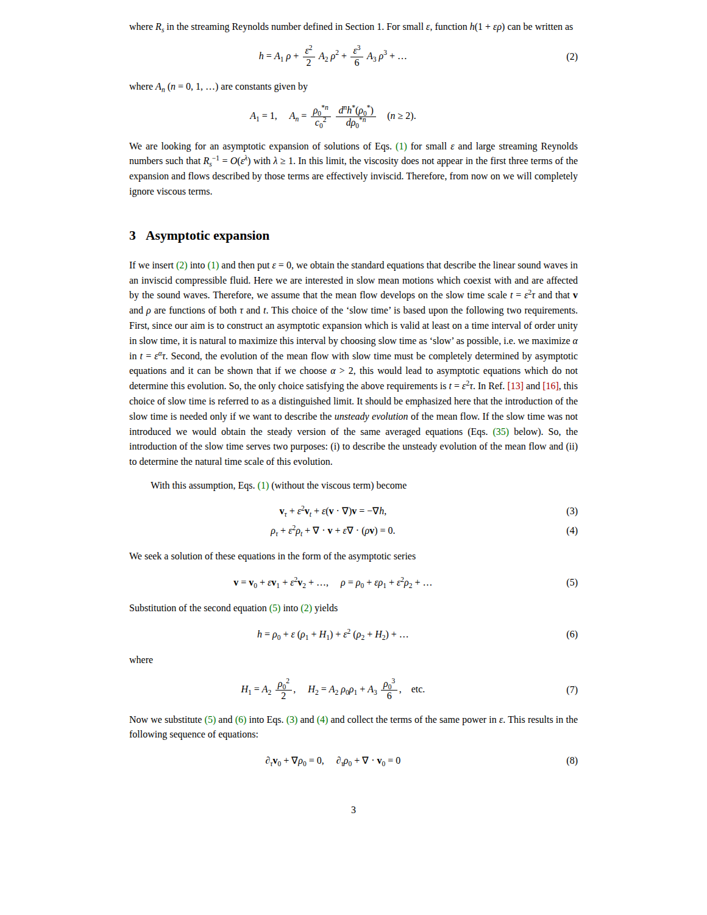where Rs in the streaming Reynolds number defined in Section 1. For small ε, function h(1 + ερ) can be written as
h = A1 ρ + ε22 A2 ρ2 + ε36 A3 ρ3 + …
(2)
where An (n = 0, 1, …) are constants given by
A1 = 1, An = ρ0*n c02 dnh*(ρ0*) dρ0*n (n ≥ 2).
We are looking for an asymptotic expansion of solutions of Eqs. (1) for small ε and large streaming Reynolds numbers such that Rs−1 = O(ελ) with λ ≥ 1. In this limit, the viscosity does not appear in the first three terms of the expansion and flows described by those terms are effectively inviscid. Therefore, from now on we will completely ignore viscous terms.
3 Asymptotic expansion
If we insert (2) into (1) and then put ε = 0, we obtain the standard equations that describe the linear sound waves in an inviscid compressible fluid. Here we are interested in slow mean motions which coexist with and are affected by the sound waves. Therefore, we assume that the mean flow develops on the slow time scale t = ε2τ and that v and ρ are functions of both τ and t. This choice of the ‘slow time’ is based upon the following two requirements. First, since our aim is to construct an asymptotic expansion which is valid at least on a time interval of order unity in slow time, it is natural to maximize this interval by choosing slow time as ‘slow’ as possible, i.e. we maximize α in t = εατ. Second, the evolution of the mean flow with slow time must be completely determined by asymptotic equations and it can be shown that if we choose α > 2, this would lead to asymptotic equations which do not determine this evolution. So, the only choice satisfying the above requirements is t = ε2τ. In Ref. [13] and [16], this choice of slow time is referred to as a distinguished limit. It should be emphasized here that the introduction of the slow time is needed only if we want to describe the unsteady evolution of the mean flow. If the slow time was not introduced we would obtain the steady version of the same averaged equations (Eqs. (35) below). So, the introduction of the slow time serves two purposes: (i) to describe the unsteady evolution of the mean flow and (ii) to determine the natural time scale of this evolution.
With this assumption, Eqs. (1) (without the viscous term) become
vτ + ε2vt + ε(v · ∇)v = −∇h,
(3)
ρτ + ε2ρt + ∇ · v + ε∇ · (ρv) = 0.
(4)
We seek a solution of these equations in the form of the asymptotic series
v = v0 + εv1 + ε2v2 + …, ρ = ρ0 + ερ1 + ε2ρ2 + …
(5)
Substitution of the second equation (5) into (2) yields
h = ρ0 + ε (ρ1 + H1) + ε2 (ρ2 + H2) + …
(6)
where
H1 = A2 ρ022, H2 = A2 ρ0ρ1 + A3 ρ036, etc.
(7)
Now we substitute (5) and (6) into Eqs. (3) and (4) and collect the terms of the same power in ε. This results in the following sequence of equations:
∂τv0 + ∇ρ0 = 0, ∂τρ0 + ∇ · v0 = 0
(8)
3